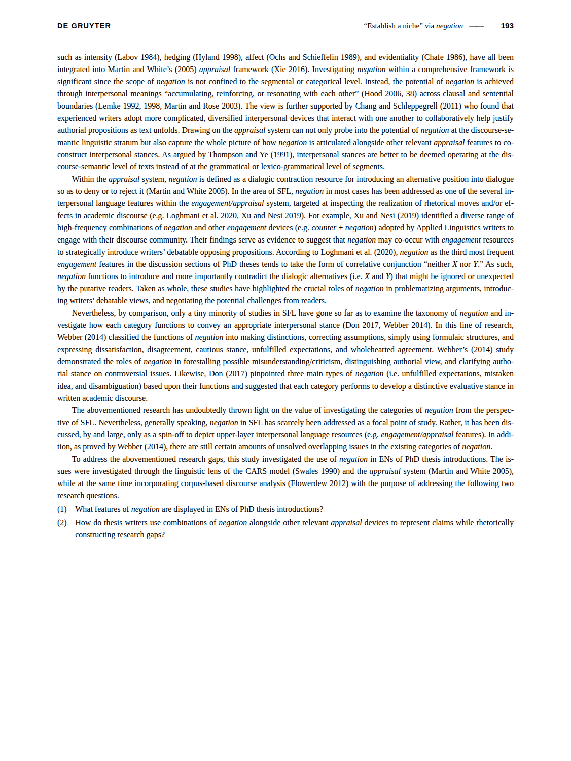DE GRUYTER
“Establish a niche” via negation —— 193
such as intensity (Labov 1984), hedging (Hyland 1998), affect (Ochs and Schieffelin 1989), and evidentiality (Chafe 1986), have all been integrated into Martin and White’s (2005) appraisal framework (Xie 2016). Investigating negation within a comprehensive framework is significant since the scope of negation is not confined to the segmental or categorical level. Instead, the potential of negation is achieved through interpersonal meanings “accumulating, reinforcing, or resonating with each other” (Hood 2006, 38) across clausal and sentential boundaries (Lemke 1992, 1998, Martin and Rose 2003). The view is further supported by Chang and Schleppegrell (2011) who found that experienced writers adopt more complicated, diversified interpersonal devices that interact with one another to collaboratively help justify authorial propositions as text unfolds. Drawing on the appraisal system can not only probe into the potential of negation at the discourse-semantic linguistic stratum but also capture the whole picture of how negation is articulated alongside other relevant appraisal features to co-construct interpersonal stances. As argued by Thompson and Ye (1991), interpersonal stances are better to be deemed operating at the discourse-semantic level of texts instead of at the grammatical or lexico-grammatical level of segments.
Within the appraisal system, negation is defined as a dialogic contraction resource for introducing an alternative position into dialogue so as to deny or to reject it (Martin and White 2005). In the area of SFL, negation in most cases has been addressed as one of the several interpersonal language features within the engagement/appraisal system, targeted at inspecting the realization of rhetorical moves and/or effects in academic discourse (e.g. Loghmani et al. 2020, Xu and Nesi 2019). For example, Xu and Nesi (2019) identified a diverse range of high-frequency combinations of negation and other engagement devices (e.g. counter + negation) adopted by Applied Linguistics writers to engage with their discourse community. Their findings serve as evidence to suggest that negation may co-occur with engagement resources to strategically introduce writers’ debatable opposing propositions. According to Loghmani et al. (2020), negation as the third most frequent engagement features in the discussion sections of PhD theses tends to take the form of correlative conjunction “neither X nor Y.” As such, negation functions to introduce and more importantly contradict the dialogic alternatives (i.e. X and Y) that might be ignored or unexpected by the putative readers. Taken as whole, these studies have highlighted the crucial roles of negation in problematizing arguments, introducing writers’ debatable views, and negotiating the potential challenges from readers.
Nevertheless, by comparison, only a tiny minority of studies in SFL have gone so far as to examine the taxonomy of negation and investigate how each category functions to convey an appropriate interpersonal stance (Don 2017, Webber 2014). In this line of research, Webber (2014) classified the functions of negation into making distinctions, correcting assumptions, simply using formulaic structures, and expressing dissatisfaction, disagreement, cautious stance, unfulfilled expectations, and wholehearted agreement. Webber’s (2014) study demonstrated the roles of negation in forestalling possible misunderstanding/criticism, distinguishing authorial view, and clarifying authorial stance on controversial issues. Likewise, Don (2017) pinpointed three main types of negation (i.e. unfulfilled expectations, mistaken idea, and disambiguation) based upon their functions and suggested that each category performs to develop a distinctive evaluative stance in written academic discourse.
The abovementioned research has undoubtedly thrown light on the value of investigating the categories of negation from the perspective of SFL. Nevertheless, generally speaking, negation in SFL has scarcely been addressed as a focal point of study. Rather, it has been discussed, by and large, only as a spin-off to depict upper-layer interpersonal language resources (e.g. engagement/appraisal features). In addition, as proved by Webber (2014), there are still certain amounts of unsolved overlapping issues in the existing categories of negation.
To address the abovementioned research gaps, this study investigated the use of negation in ENs of PhD thesis introductions. The issues were investigated through the linguistic lens of the CARS model (Swales 1990) and the appraisal system (Martin and White 2005), while at the same time incorporating corpus-based discourse analysis (Flowerdew 2012) with the purpose of addressing the following two research questions.
What features of negation are displayed in ENs of PhD thesis introductions?
How do thesis writers use combinations of negation alongside other relevant appraisal devices to represent claims while rhetorically constructing research gaps?